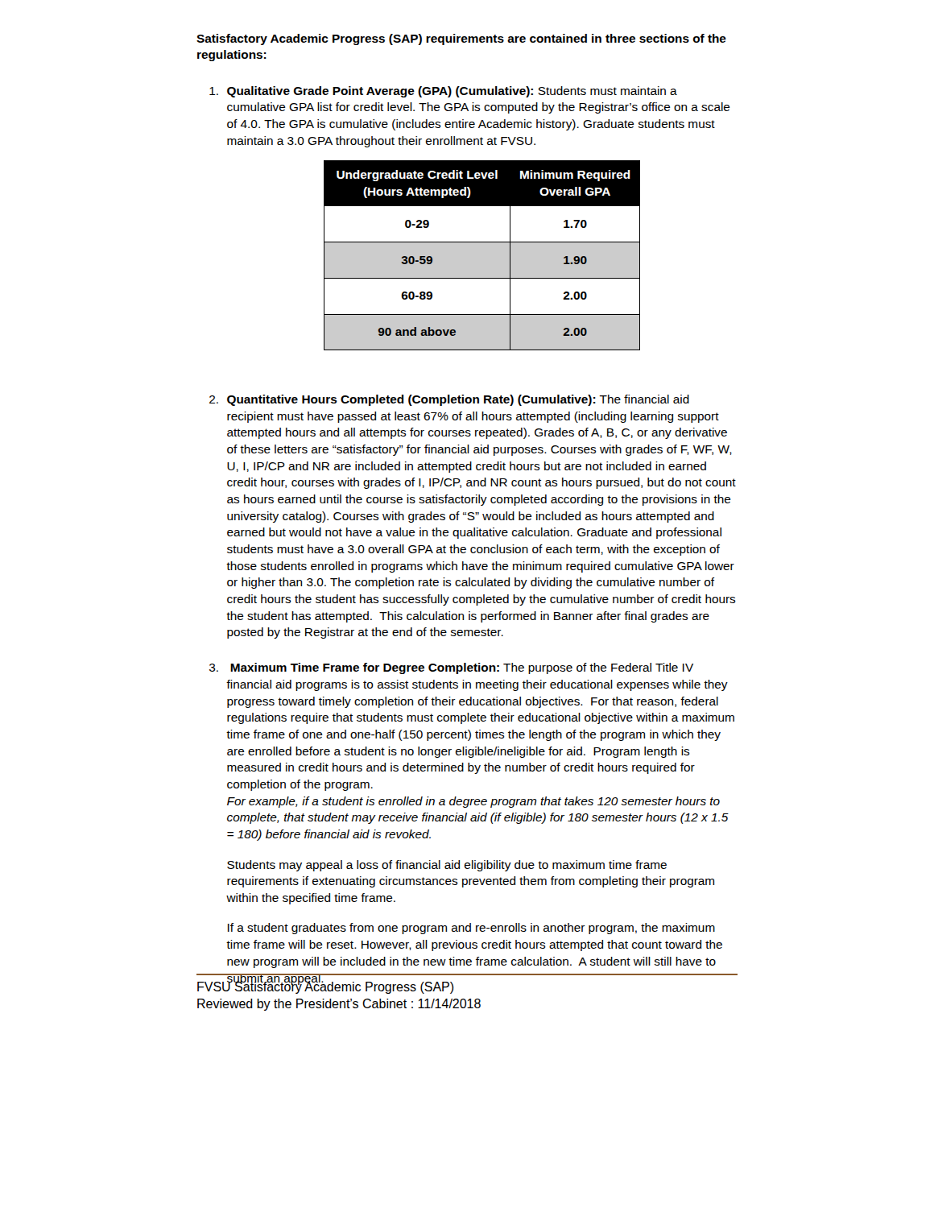Satisfactory Academic Progress (SAP) requirements are contained in three sections of the regulations:
Qualitative Grade Point Average (GPA) (Cumulative): Students must maintain a cumulative GPA list for credit level. The GPA is computed by the Registrar’s office on a scale of 4.0. The GPA is cumulative (includes entire Academic history). Graduate students must maintain a 3.0 GPA throughout their enrollment at FVSU.
| Undergraduate Credit Level (Hours Attempted) | Minimum Required Overall GPA |
| --- | --- |
| 0-29 | 1.70 |
| 30-59 | 1.90 |
| 60-89 | 2.00 |
| 90 and above | 2.00 |
Quantitative Hours Completed (Completion Rate) (Cumulative): The financial aid recipient must have passed at least 67% of all hours attempted (including learning support attempted hours and all attempts for courses repeated). Grades of A, B, C, or any derivative of these letters are “satisfactory” for financial aid purposes. Courses with grades of F, WF, W, U, I, IP/CP and NR are included in attempted credit hours but are not included in earned credit hour, courses with grades of I, IP/CP, and NR count as hours pursued, but do not count as hours earned until the course is satisfactorily completed according to the provisions in the university catalog). Courses with grades of “S” would be included as hours attempted and earned but would not have a value in the qualitative calculation. Graduate and professional students must have a 3.0 overall GPA at the conclusion of each term, with the exception of those students enrolled in programs which have the minimum required cumulative GPA lower or higher than 3.0. The completion rate is calculated by dividing the cumulative number of credit hours the student has successfully completed by the cumulative number of credit hours the student has attempted. This calculation is performed in Banner after final grades are posted by the Registrar at the end of the semester.
Maximum Time Frame for Degree Completion: The purpose of the Federal Title IV financial aid programs is to assist students in meeting their educational expenses while they progress toward timely completion of their educational objectives. For that reason, federal regulations require that students must complete their educational objective within a maximum time frame of one and one-half (150 percent) times the length of the program in which they are enrolled before a student is no longer eligible/ineligible for aid. Program length is measured in credit hours and is determined by the number of credit hours required for completion of the program.
For example, if a student is enrolled in a degree program that takes 120 semester hours to complete, that student may receive financial aid (if eligible) for 180 semester hours (12 x 1.5 = 180) before financial aid is revoked.
Students may appeal a loss of financial aid eligibility due to maximum time frame requirements if extenuating circumstances prevented them from completing their program within the specified time frame.
If a student graduates from one program and re-enrolls in another program, the maximum time frame will be reset. However, all previous credit hours attempted that count toward the new program will be included in the new time frame calculation. A student will still have to submit an appeal.
FVSU Satisfactory Academic Progress (SAP)
Reviewed by the President’s Cabinet : 11/14/2018